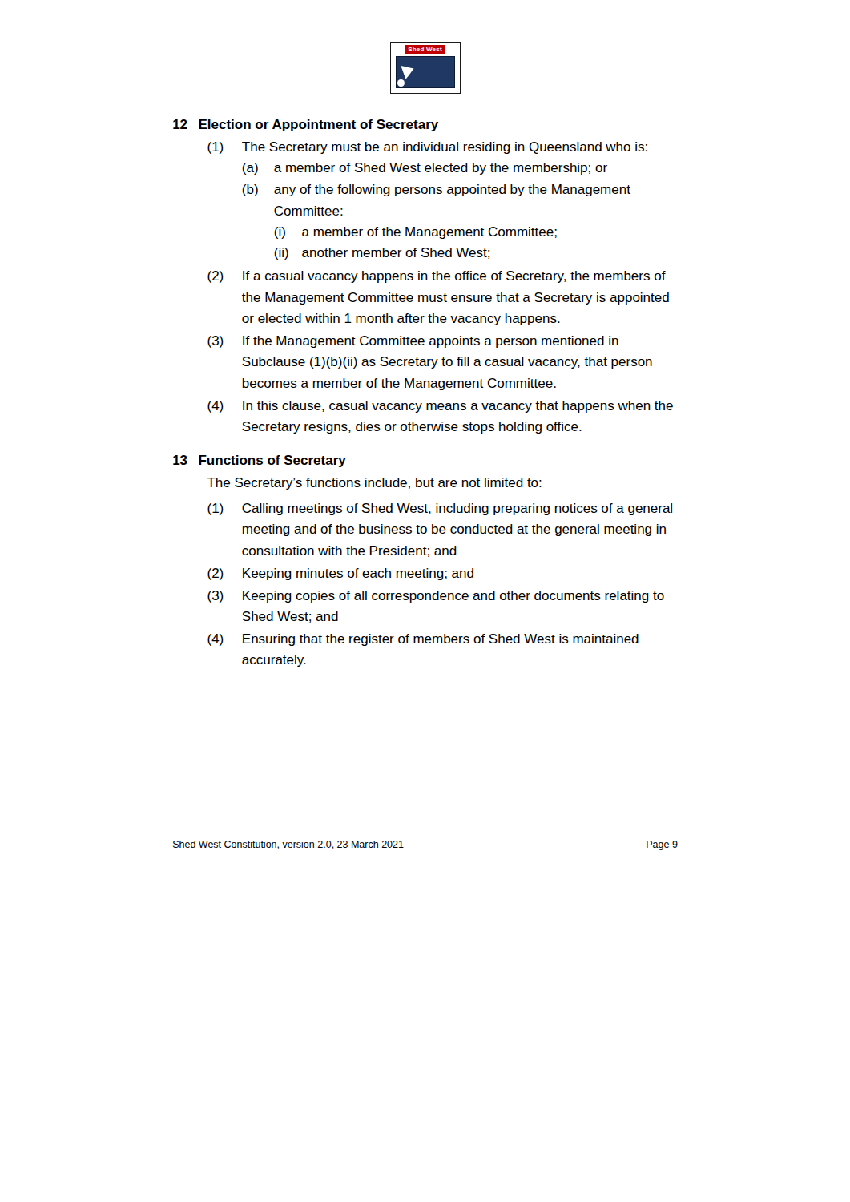Shed West
12
Election or Appointment of Secretary
(1) The Secretary must be an individual residing in Queensland who is:
(a) a member of Shed West elected by the membership; or
(b) any of the following persons appointed by the Management Committee:
(i) a member of the Management Committee;
(ii) another member of Shed West;
(2) If a casual vacancy happens in the office of Secretary, the members of the Management Committee must ensure that a Secretary is appointed or elected within 1 month after the vacancy happens.
(3) If the Management Committee appoints a person mentioned in Subclause (1)(b)(ii) as Secretary to fill a casual vacancy, that person becomes a member of the Management Committee.
(4) In this clause, casual vacancy means a vacancy that happens when the Secretary resigns, dies or otherwise stops holding office.
13
Functions of Secretary
The Secretary’s functions include, but are not limited to:
(1) Calling meetings of Shed West, including preparing notices of a general meeting and of the business to be conducted at the general meeting in consultation with the President; and
(2) Keeping minutes of each meeting; and
(3) Keeping copies of all correspondence and other documents relating to Shed West; and
(4) Ensuring that the register of members of Shed West is maintained accurately.
Shed West Constitution, version 2.0, 23 March 2021 Page 9